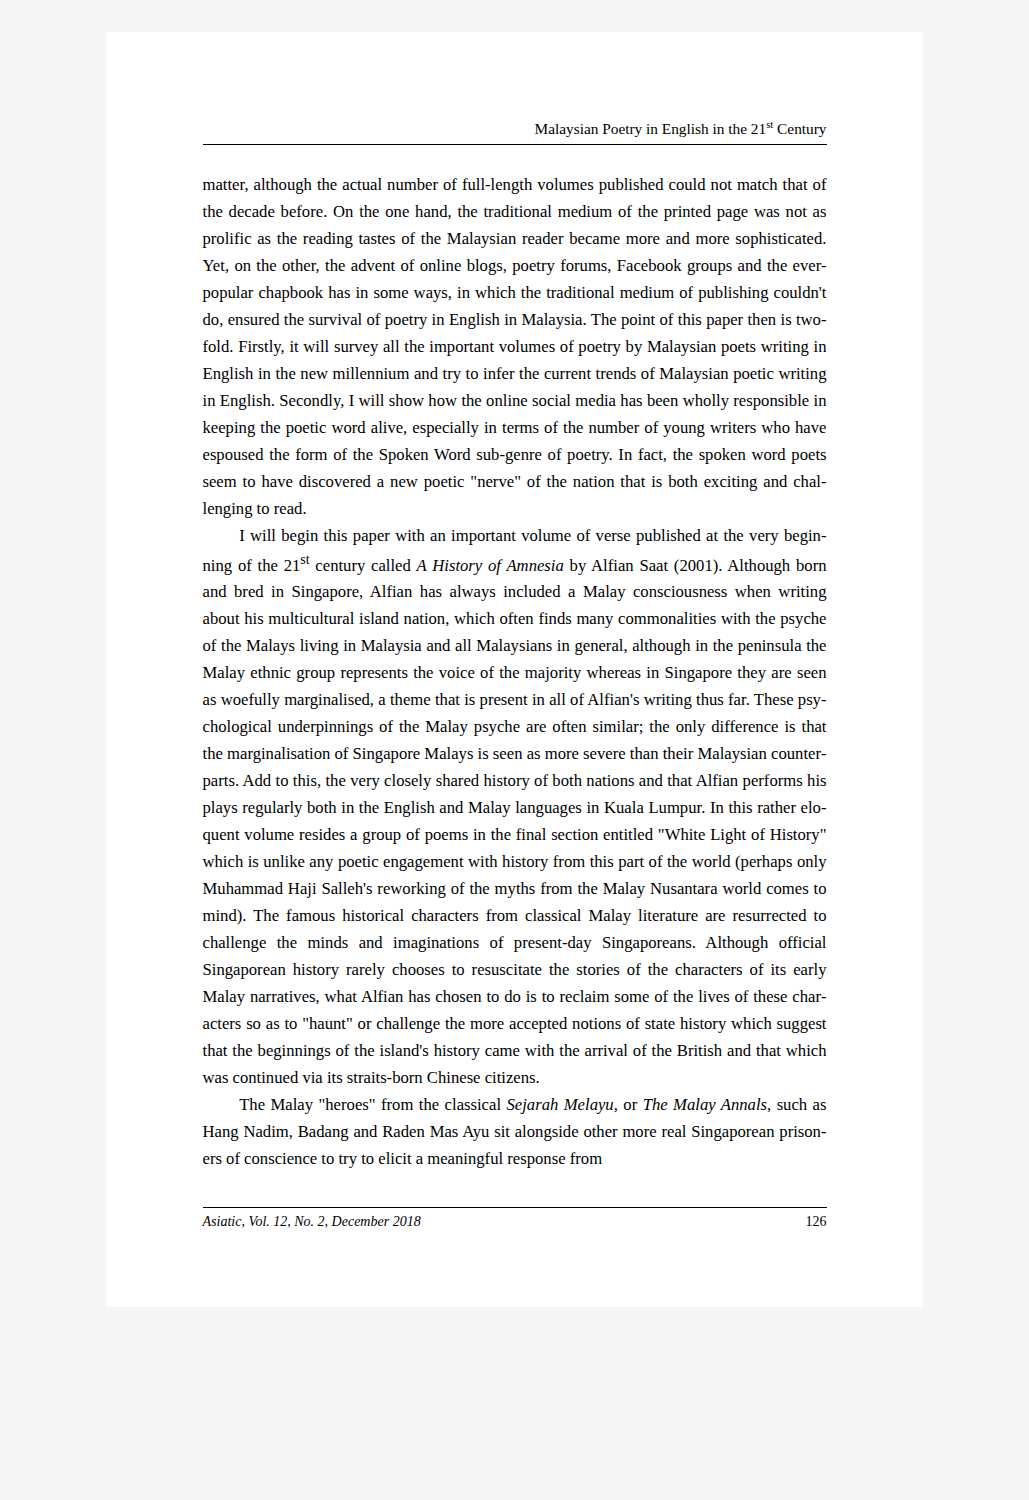Malaysian Poetry in English in the 21st Century
matter, although the actual number of full-length volumes published could not match that of the decade before. On the one hand, the traditional medium of the printed page was not as prolific as the reading tastes of the Malaysian reader became more and more sophisticated. Yet, on the other, the advent of online blogs, poetry forums, Facebook groups and the ever-popular chapbook has in some ways, in which the traditional medium of publishing couldn't do, ensured the survival of poetry in English in Malaysia. The point of this paper then is two-fold. Firstly, it will survey all the important volumes of poetry by Malaysian poets writing in English in the new millennium and try to infer the current trends of Malaysian poetic writing in English. Secondly, I will show how the online social media has been wholly responsible in keeping the poetic word alive, especially in terms of the number of young writers who have espoused the form of the Spoken Word sub-genre of poetry. In fact, the spoken word poets seem to have discovered a new poetic "nerve" of the nation that is both exciting and challenging to read.
I will begin this paper with an important volume of verse published at the very beginning of the 21st century called A History of Amnesia by Alfian Saat (2001). Although born and bred in Singapore, Alfian has always included a Malay consciousness when writing about his multicultural island nation, which often finds many commonalities with the psyche of the Malays living in Malaysia and all Malaysians in general, although in the peninsula the Malay ethnic group represents the voice of the majority whereas in Singapore they are seen as woefully marginalised, a theme that is present in all of Alfian's writing thus far. These psychological underpinnings of the Malay psyche are often similar; the only difference is that the marginalisation of Singapore Malays is seen as more severe than their Malaysian counterparts. Add to this, the very closely shared history of both nations and that Alfian performs his plays regularly both in the English and Malay languages in Kuala Lumpur. In this rather eloquent volume resides a group of poems in the final section entitled "White Light of History" which is unlike any poetic engagement with history from this part of the world (perhaps only Muhammad Haji Salleh's reworking of the myths from the Malay Nusantara world comes to mind). The famous historical characters from classical Malay literature are resurrected to challenge the minds and imaginations of present-day Singaporeans. Although official Singaporean history rarely chooses to resuscitate the stories of the characters of its early Malay narratives, what Alfian has chosen to do is to reclaim some of the lives of these characters so as to "haunt" or challenge the more accepted notions of state history which suggest that the beginnings of the island's history came with the arrival of the British and that which was continued via its straits-born Chinese citizens.
The Malay "heroes" from the classical Sejarah Melayu, or The Malay Annals, such as Hang Nadim, Badang and Raden Mas Ayu sit alongside other more real Singaporean prisoners of conscience to try to elicit a meaningful response from
Asiatic, Vol. 12, No. 2, December 2018 126